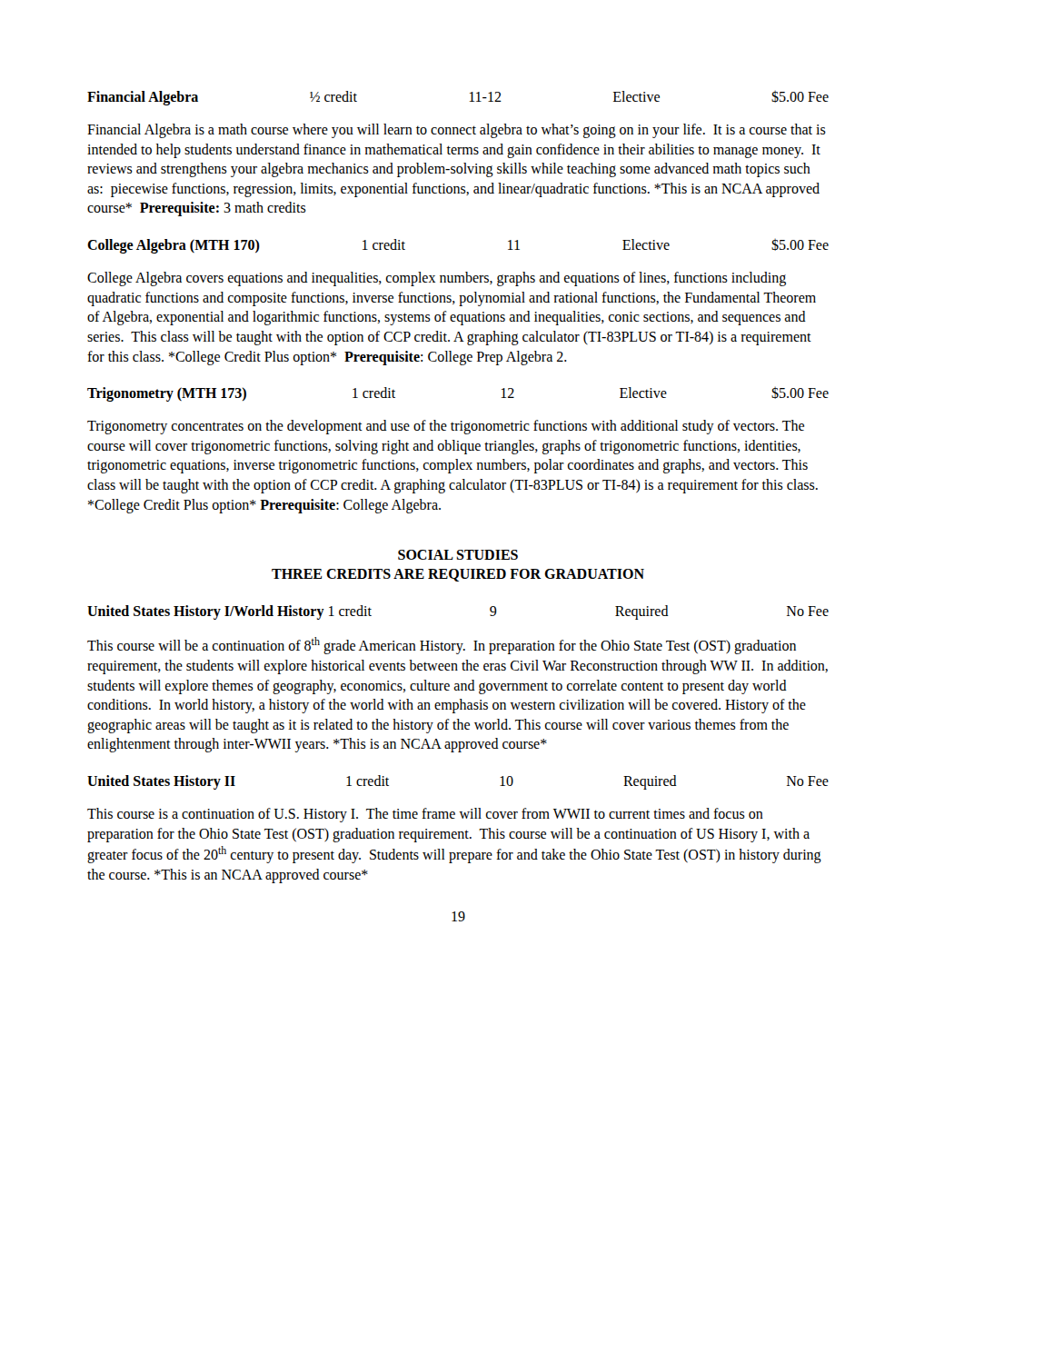Financial Algebra ½ credit 11-12 Elective $5.00 Fee
Financial Algebra is a math course where you will learn to connect algebra to what’s going on in your life. It is a course that is intended to help students understand finance in mathematical terms and gain confidence in their abilities to manage money. It reviews and strengthens your algebra mechanics and problem-solving skills while teaching some advanced math topics such as: piecewise functions, regression, limits, exponential functions, and linear/quadratic functions. *This is an NCAA approved course* Prerequisite: 3 math credits
College Algebra (MTH 170) 1 credit 11 Elective $5.00 Fee
College Algebra covers equations and inequalities, complex numbers, graphs and equations of lines, functions including quadratic functions and composite functions, inverse functions, polynomial and rational functions, the Fundamental Theorem of Algebra, exponential and logarithmic functions, systems of equations and inequalities, conic sections, and sequences and series. This class will be taught with the option of CCP credit. A graphing calculator (TI-83PLUS or TI-84) is a requirement for this class. *College Credit Plus option* Prerequisite: College Prep Algebra 2.
Trigonometry (MTH 173) 1 credit 12 Elective $5.00 Fee
Trigonometry concentrates on the development and use of the trigonometric functions with additional study of vectors. The course will cover trigonometric functions, solving right and oblique triangles, graphs of trigonometric functions, identities, trigonometric equations, inverse trigonometric functions, complex numbers, polar coordinates and graphs, and vectors. This class will be taught with the option of CCP credit. A graphing calculator (TI-83PLUS or TI-84) is a requirement for this class. *College Credit Plus option* Prerequisite: College Algebra.
SOCIAL STUDIES THREE CREDITS ARE REQUIRED FOR GRADUATION
United States History I/World History 1 credit 9 Required No Fee
This course will be a continuation of 8th grade American History. In preparation for the Ohio State Test (OST) graduation requirement, the students will explore historical events between the eras Civil War Reconstruction through WW II. In addition, students will explore themes of geography, economics, culture and government to correlate content to present day world conditions. In world history, a history of the world with an emphasis on western civilization will be covered. History of the geographic areas will be taught as it is related to the history of the world. This course will cover various themes from the enlightenment through inter-WWII years. *This is an NCAA approved course*
United States History II 1 credit 10 Required No Fee
This course is a continuation of U.S. History I. The time frame will cover from WWII to current times and focus on preparation for the Ohio State Test (OST) graduation requirement. This course will be a continuation of US Hisory I, with a greater focus of the 20th century to present day. Students will prepare for and take the Ohio State Test (OST) in history during the course. *This is an NCAA approved course*
19